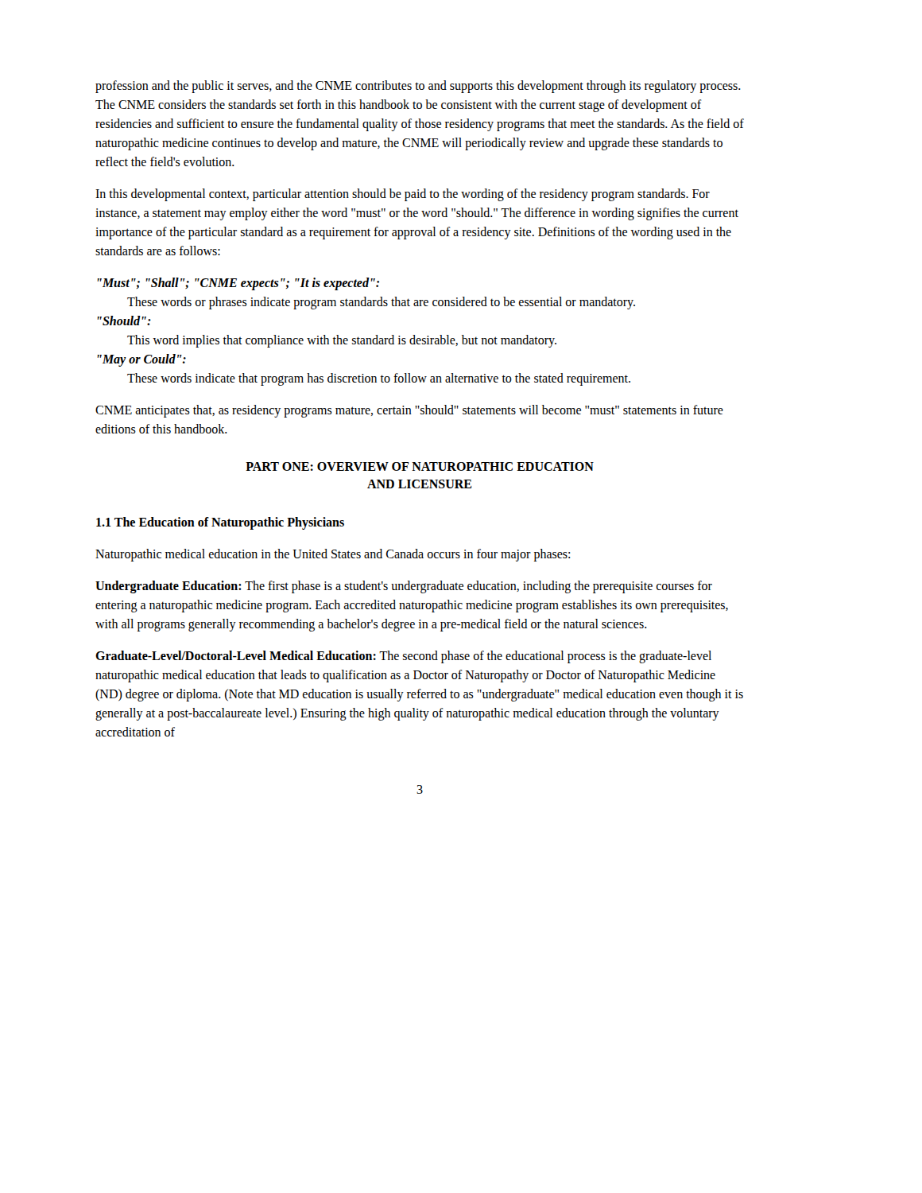profession and the public it serves, and the CNME contributes to and supports this development through its regulatory process. The CNME considers the standards set forth in this handbook to be consistent with the current stage of development of residencies and sufficient to ensure the fundamental quality of those residency programs that meet the standards. As the field of naturopathic medicine continues to develop and mature, the CNME will periodically review and upgrade these standards to reflect the field's evolution.
In this developmental context, particular attention should be paid to the wording of the residency program standards. For instance, a statement may employ either the word "must" or the word "should." The difference in wording signifies the current importance of the particular standard as a requirement for approval of a residency site. Definitions of the wording used in the standards are as follows:
"Must"; "Shall"; "CNME expects"; "It is expected":
These words or phrases indicate program standards that are considered to be essential or mandatory.
"Should":
This word implies that compliance with the standard is desirable, but not mandatory.
"May or Could":
These words indicate that program has discretion to follow an alternative to the stated requirement.
CNME anticipates that, as residency programs mature, certain "should" statements will become "must" statements in future editions of this handbook.
PART ONE: OVERVIEW OF NATUROPATHIC EDUCATION
AND LICENSURE
1.1 The Education of Naturopathic Physicians
Naturopathic medical education in the United States and Canada occurs in four major phases:
Undergraduate Education: The first phase is a student's undergraduate education, including the prerequisite courses for entering a naturopathic medicine program. Each accredited naturopathic medicine program establishes its own prerequisites, with all programs generally recommending a bachelor's degree in a pre-medical field or the natural sciences.
Graduate-Level/Doctoral-Level Medical Education: The second phase of the educational process is the graduate-level naturopathic medical education that leads to qualification as a Doctor of Naturopathy or Doctor of Naturopathic Medicine (ND) degree or diploma. (Note that MD education is usually referred to as "undergraduate" medical education even though it is generally at a post-baccalaureate level.) Ensuring the high quality of naturopathic medical education through the voluntary accreditation of
3